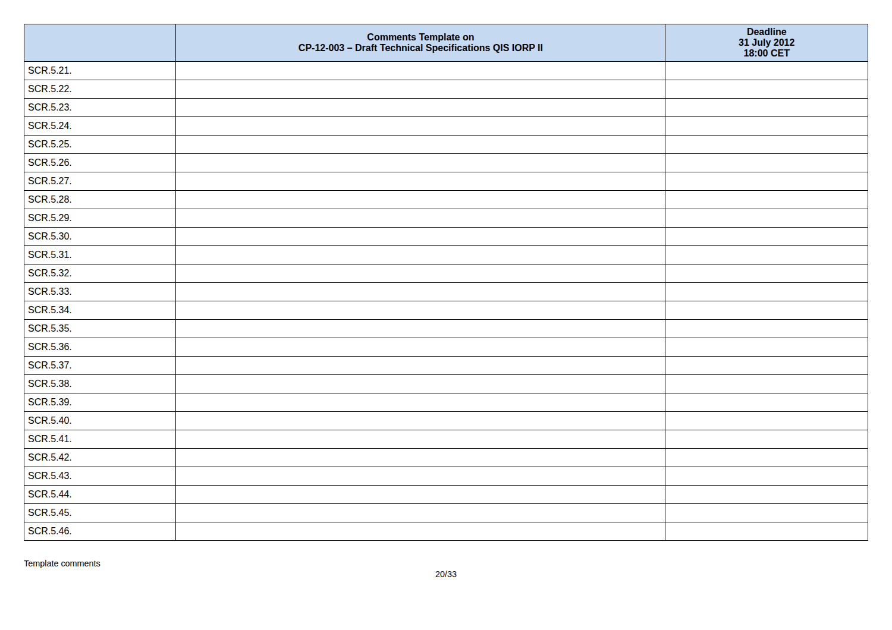| | Comments Template on CP-12-003 – Draft Technical Specifications QIS IORP II | Deadline 31 July 2012 18:00 CET |
| --- | --- | --- |
| SCR.5.21. | | |
| SCR.5.22. | | |
| SCR.5.23. | | |
| SCR.5.24. | | |
| SCR.5.25. | | |
| SCR.5.26. | | |
| SCR.5.27. | | |
| SCR.5.28. | | |
| SCR.5.29. | | |
| SCR.5.30. | | |
| SCR.5.31. | | |
| SCR.5.32. | | |
| SCR.5.33. | | |
| SCR.5.34. | | |
| SCR.5.35. | | |
| SCR.5.36. | | |
| SCR.5.37. | | |
| SCR.5.38. | | |
| SCR.5.39. | | |
| SCR.5.40. | | |
| SCR.5.41. | | |
| SCR.5.42. | | |
| SCR.5.43. | | |
| SCR.5.44. | | |
| SCR.5.45. | | |
| SCR.5.46. | | |
Template comments
20/33